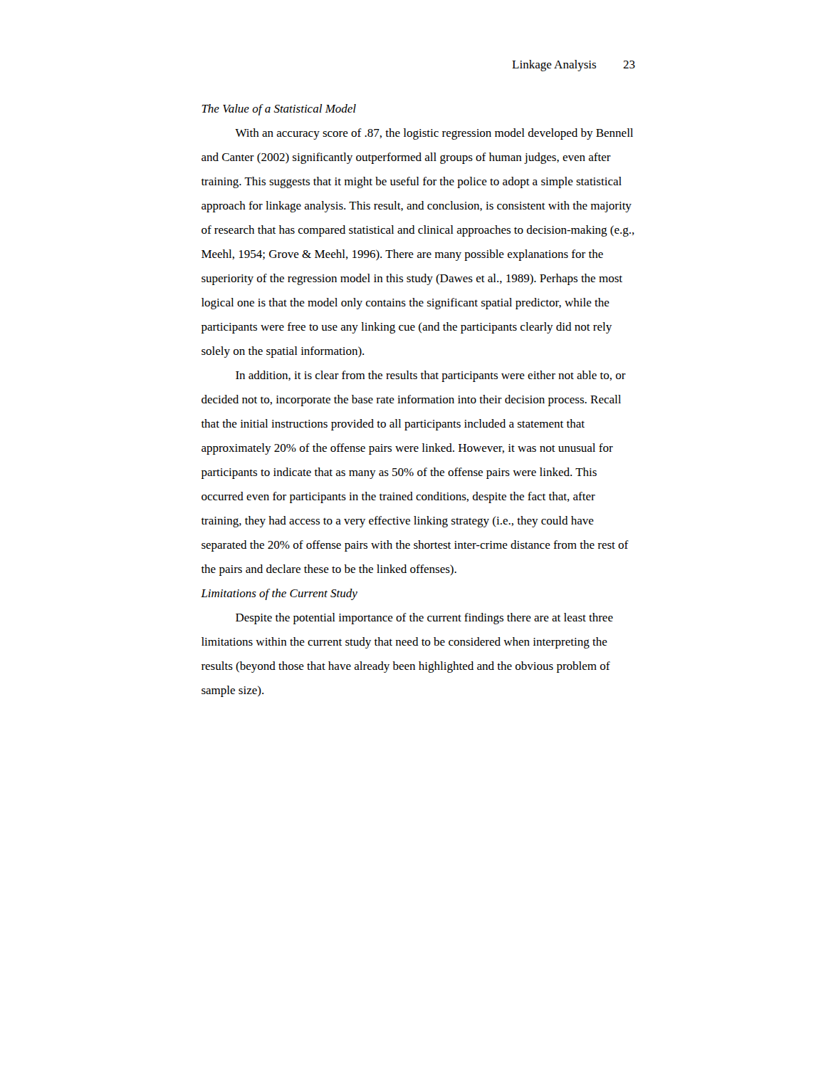Linkage Analysis 23
The Value of a Statistical Model
With an accuracy score of .87, the logistic regression model developed by Bennell and Canter (2002) significantly outperformed all groups of human judges, even after training. This suggests that it might be useful for the police to adopt a simple statistical approach for linkage analysis. This result, and conclusion, is consistent with the majority of research that has compared statistical and clinical approaches to decision-making (e.g., Meehl, 1954; Grove & Meehl, 1996). There are many possible explanations for the superiority of the regression model in this study (Dawes et al., 1989). Perhaps the most logical one is that the model only contains the significant spatial predictor, while the participants were free to use any linking cue (and the participants clearly did not rely solely on the spatial information).
In addition, it is clear from the results that participants were either not able to, or decided not to, incorporate the base rate information into their decision process. Recall that the initial instructions provided to all participants included a statement that approximately 20% of the offense pairs were linked. However, it was not unusual for participants to indicate that as many as 50% of the offense pairs were linked. This occurred even for participants in the trained conditions, despite the fact that, after training, they had access to a very effective linking strategy (i.e., they could have separated the 20% of offense pairs with the shortest inter-crime distance from the rest of the pairs and declare these to be the linked offenses).
Limitations of the Current Study
Despite the potential importance of the current findings there are at least three limitations within the current study that need to be considered when interpreting the results (beyond those that have already been highlighted and the obvious problem of sample size).